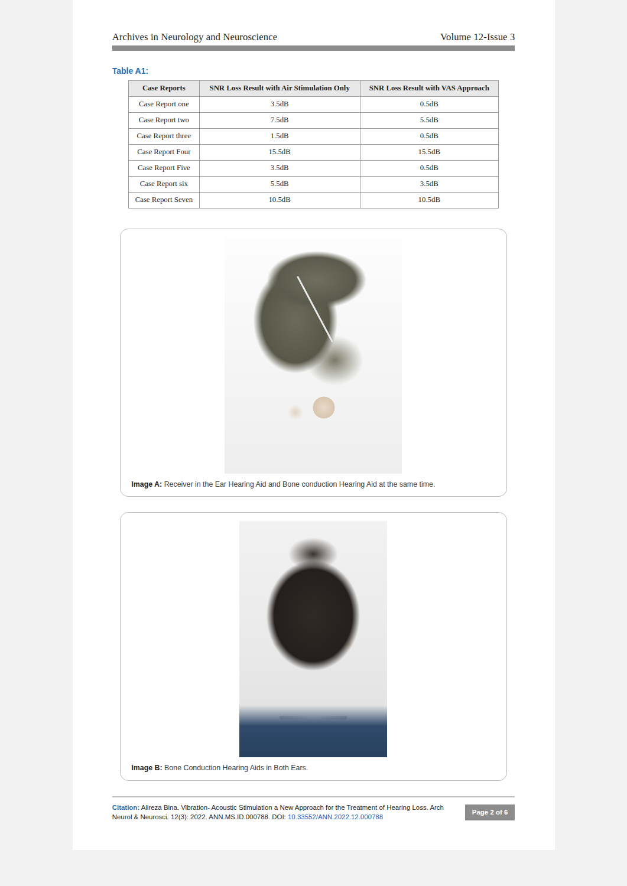Archives in Neurology and Neuroscience
Volume 12-Issue 3
Table A1:
| Case Reports | SNR Loss Result with Air Stimulation Only | SNR Loss Result with VAS Approach |
| --- | --- | --- |
| Case Report one | 3.5dB | 0.5dB |
| Case Report two | 7.5dB | 5.5dB |
| Case Report three | 1.5dB | 0.5dB |
| Case Report Four | 15.5dB | 15.5dB |
| Case Report Five | 3.5dB | 0.5dB |
| Case Report six | 5.5dB | 3.5dB |
| Case Report Seven | 10.5dB | 10.5dB |
Image A: Receiver in the Ear Hearing Aid and Bone conduction Hearing Aid at the same time.
Image B: Bone Conduction Hearing Aids in Both Ears.
Citation: Alireza Bina. Vibration- Acoustic Stimulation a New Approach for the Treatment of Hearing Loss. Arch Neurol & Neurosci. 12(3): 2022. ANN.MS.ID.000788. DOI: 10.33552/ANN.2022.12.000788
Page 2 of 6